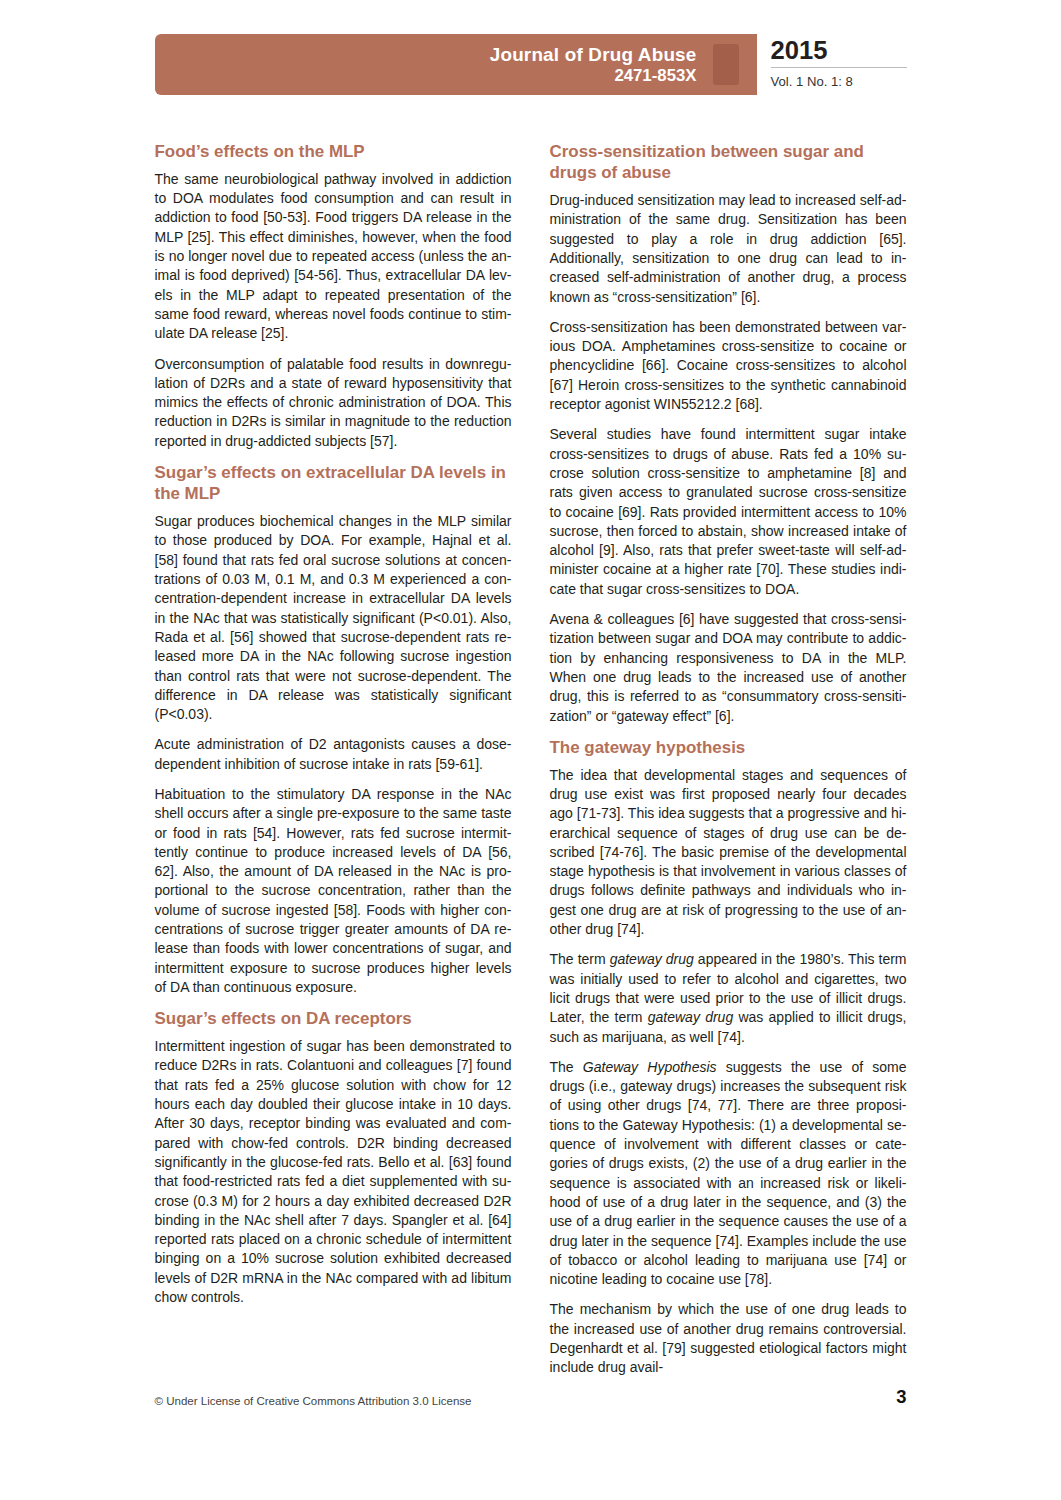Journal of Drug Abuse
2471-853X
2015
Vol. 1 No. 1: 8
Food’s effects on the MLP
The same neurobiological pathway involved in addiction to DOA modulates food consumption and can result in addiction to food [50-53]. Food triggers DA release in the MLP [25]. This effect diminishes, however, when the food is no longer novel due to repeated access (unless the animal is food deprived) [54-56]. Thus, extracellular DA levels in the MLP adapt to repeated presentation of the same food reward, whereas novel foods continue to stimulate DA release [25].
Overconsumption of palatable food results in downregulation of D2Rs and a state of reward hyposensitivity that mimics the effects of chronic administration of DOA. This reduction in D2Rs is similar in magnitude to the reduction reported in drug-addicted subjects [57].
Sugar’s effects on extracellular DA levels in the MLP
Sugar produces biochemical changes in the MLP similar to those produced by DOA. For example, Hajnal et al. [58] found that rats fed oral sucrose solutions at concentrations of 0.03 M, 0.1 M, and 0.3 M experienced a concentration-dependent increase in extracellular DA levels in the NAc that was statistically significant (P<0.01). Also, Rada et al. [56] showed that sucrose-dependent rats released more DA in the NAc following sucrose ingestion than control rats that were not sucrose-dependent. The difference in DA release was statistically significant (P<0.03).
Acute administration of D2 antagonists causes a dose-dependent inhibition of sucrose intake in rats [59-61].
Habituation to the stimulatory DA response in the NAc shell occurs after a single pre-exposure to the same taste or food in rats [54]. However, rats fed sucrose intermittently continue to produce increased levels of DA [56, 62]. Also, the amount of DA released in the NAc is proportional to the sucrose concentration, rather than the volume of sucrose ingested [58]. Foods with higher concentrations of sucrose trigger greater amounts of DA release than foods with lower concentrations of sugar, and intermittent exposure to sucrose produces higher levels of DA than continuous exposure.
Sugar’s effects on DA receptors
Intermittent ingestion of sugar has been demonstrated to reduce D2Rs in rats. Colantuoni and colleagues [7] found that rats fed a 25% glucose solution with chow for 12 hours each day doubled their glucose intake in 10 days. After 30 days, receptor binding was evaluated and compared with chow-fed controls. D2R binding decreased significantly in the glucose-fed rats. Bello et al. [63] found that food-restricted rats fed a diet supplemented with sucrose (0.3 M) for 2 hours a day exhibited decreased D2R binding in the NAc shell after 7 days. Spangler et al. [64] reported rats placed on a chronic schedule of intermittent binging on a 10% sucrose solution exhibited decreased levels of D2R mRNA in the NAc compared with ad libitum chow controls.
Cross-sensitization between sugar and drugs of abuse
Drug-induced sensitization may lead to increased self-administration of the same drug. Sensitization has been suggested to play a role in drug addiction [65]. Additionally, sensitization to one drug can lead to increased self-administration of another drug, a process known as “cross-sensitization” [6].
Cross-sensitization has been demonstrated between various DOA. Amphetamines cross-sensitize to cocaine or phencyclidine [66]. Cocaine cross-sensitizes to alcohol [67] Heroin cross-sensitizes to the synthetic cannabinoid receptor agonist WIN55212.2 [68].
Several studies have found intermittent sugar intake cross-sensitizes to drugs of abuse. Rats fed a 10% sucrose solution cross-sensitize to amphetamine [8] and rats given access to granulated sucrose cross-sensitize to cocaine [69]. Rats provided intermittent access to 10% sucrose, then forced to abstain, show increased intake of alcohol [9]. Also, rats that prefer sweet-taste will self-administer cocaine at a higher rate [70]. These studies indicate that sugar cross-sensitizes to DOA.
Avena & colleagues [6] have suggested that cross-sensitization between sugar and DOA may contribute to addiction by enhancing responsiveness to DA in the MLP. When one drug leads to the increased use of another drug, this is referred to as “consummatory cross-sensitization” or “gateway effect” [6].
The gateway hypothesis
The idea that developmental stages and sequences of drug use exist was first proposed nearly four decades ago [71-73]. This idea suggests that a progressive and hierarchical sequence of stages of drug use can be described [74-76]. The basic premise of the developmental stage hypothesis is that involvement in various classes of drugs follows definite pathways and individuals who ingest one drug are at risk of progressing to the use of another drug [74].
The term gateway drug appeared in the 1980’s. This term was initially used to refer to alcohol and cigarettes, two licit drugs that were used prior to the use of illicit drugs. Later, the term gateway drug was applied to illicit drugs, such as marijuana, as well [74].
The Gateway Hypothesis suggests the use of some drugs (i.e., gateway drugs) increases the subsequent risk of using other drugs [74, 77]. There are three propositions to the Gateway Hypothesis: (1) a developmental sequence of involvement with different classes or categories of drugs exists, (2) the use of a drug earlier in the sequence is associated with an increased risk or likelihood of use of a drug later in the sequence, and (3) the use of a drug earlier in the sequence causes the use of a drug later in the sequence [74]. Examples include the use of tobacco or alcohol leading to marijuana use [74] or nicotine leading to cocaine use [78].
The mechanism by which the use of one drug leads to the increased use of another drug remains controversial. Degenhardt et al. [79] suggested etiological factors might include drug avail-
© Under License of Creative Commons Attribution 3.0 License
3